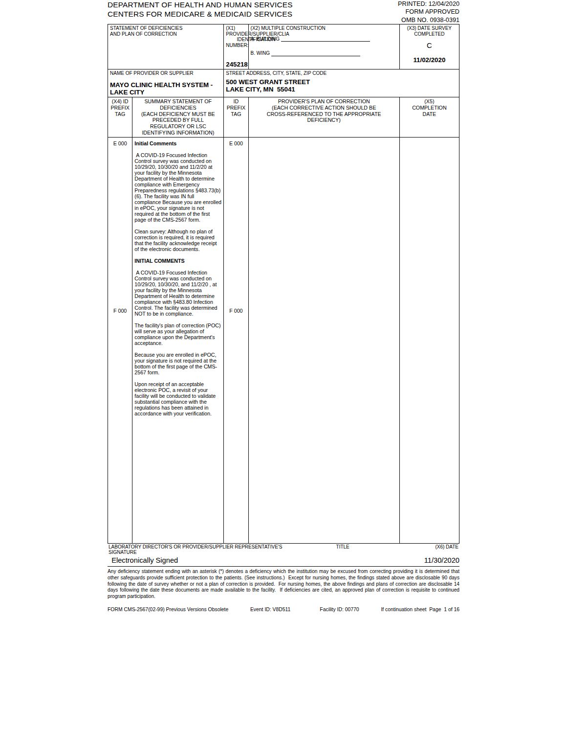DEPARTMENT OF HEALTH AND HUMAN SERVICES
CENTERS FOR MEDICARE & MEDICAID SERVICES
PRINTED: 12/04/2020
FORM APPROVED
OMB NO. 0938-0391
| STATEMENT OF DEFICIENCIES AND PLAN OF CORRECTION | (X1) PROVIDER/SUPPLIER/CLIA IDENTIFICATION NUMBER: 245218 | (X2) MULTIPLE CONSTRUCTION A. BUILDING B. WING | (X3) DATE SURVEY COMPLETED C 11/02/2020 |
| NAME OF PROVIDER OR SUPPLIER MAYO CLINIC HEALTH SYSTEM - LAKE CITY | STREET ADDRESS, CITY, STATE, ZIP CODE 500 WEST GRANT STREET LAKE CITY, MN 55041 |
| (X4) ID PREFIX TAG | SUMMARY STATEMENT OF DEFICIENCIES (EACH DEFICIENCY MUST BE PRECEDED BY FULL REGULATORY OR LSC IDENTIFYING INFORMATION) | ID PREFIX TAG | PROVIDER'S PLAN OF CORRECTION (EACH CORRECTIVE ACTION SHOULD BE CROSS-REFERENCED TO THE APPROPRIATE DEFICIENCY) | (X5) COMPLETION DATE |
| E 000 F 000 | Initial Comments A COVID-19 Focused Infection Control survey was conducted on 10/29/20, 10/30/20 and 11/2/20 at your facility by the Minnesota Department of Health to determine compliance with Emergency Preparedness regulations §483.73(b)(6). The facility was IN full compliance Because you are enrolled in ePOC, your signature is not required at the bottom of the first page of the CMS-2567 form. Clean survey: Although no plan of correction is required, it is required that the facility acknowledge receipt of the electronic documents. INITIAL COMMENTS A COVID-19 Focused Infection Control survey was conducted on 10/29/20, 10/30/20, and 11/2/20 , at your facility by the Minnesota Department of Health to determine compliance with §483.80 Infection Control. The facility was determined NOT to be in compliance. The facility's plan of correction (POC) will serve as your allegation of compliance upon the Department's acceptance. Because you are enrolled in ePOC, your signature is not required at the bottom of the first page of the CMS-2567 form. Upon receipt of an acceptable electronic POC, a revisit of your facility will be conducted to validate substantial compliance with the regulations has been attained in accordance with your verification. | E 000 F 000 | | |
LABORATORY DIRECTOR'S OR PROVIDER/SUPPLIER REPRESENTATIVE'S SIGNATURE
TITLE
(X6) DATE
Electronically Signed
11/30/2020
Any deficiency statement ending with an asterisk (*) denotes a deficiency which the institution may be excused from correcting providing it is determined that other safeguards provide sufficient protection to the patients. (See instructions.) Except for nursing homes, the findings stated above are disclosable 90 days following the date of survey whether or not a plan of correction is provided. For nursing homes, the above findings and plans of correction are disclosable 14 days following the date these documents are made available to the facility. If deficiencies are cited, an approved plan of correction is requisite to continued program participation.
FORM CMS-2567(02-99) Previous Versions Obsolete
Event ID: V8D511 Facility ID: 00770
If continuation sheet Page 1 of 16